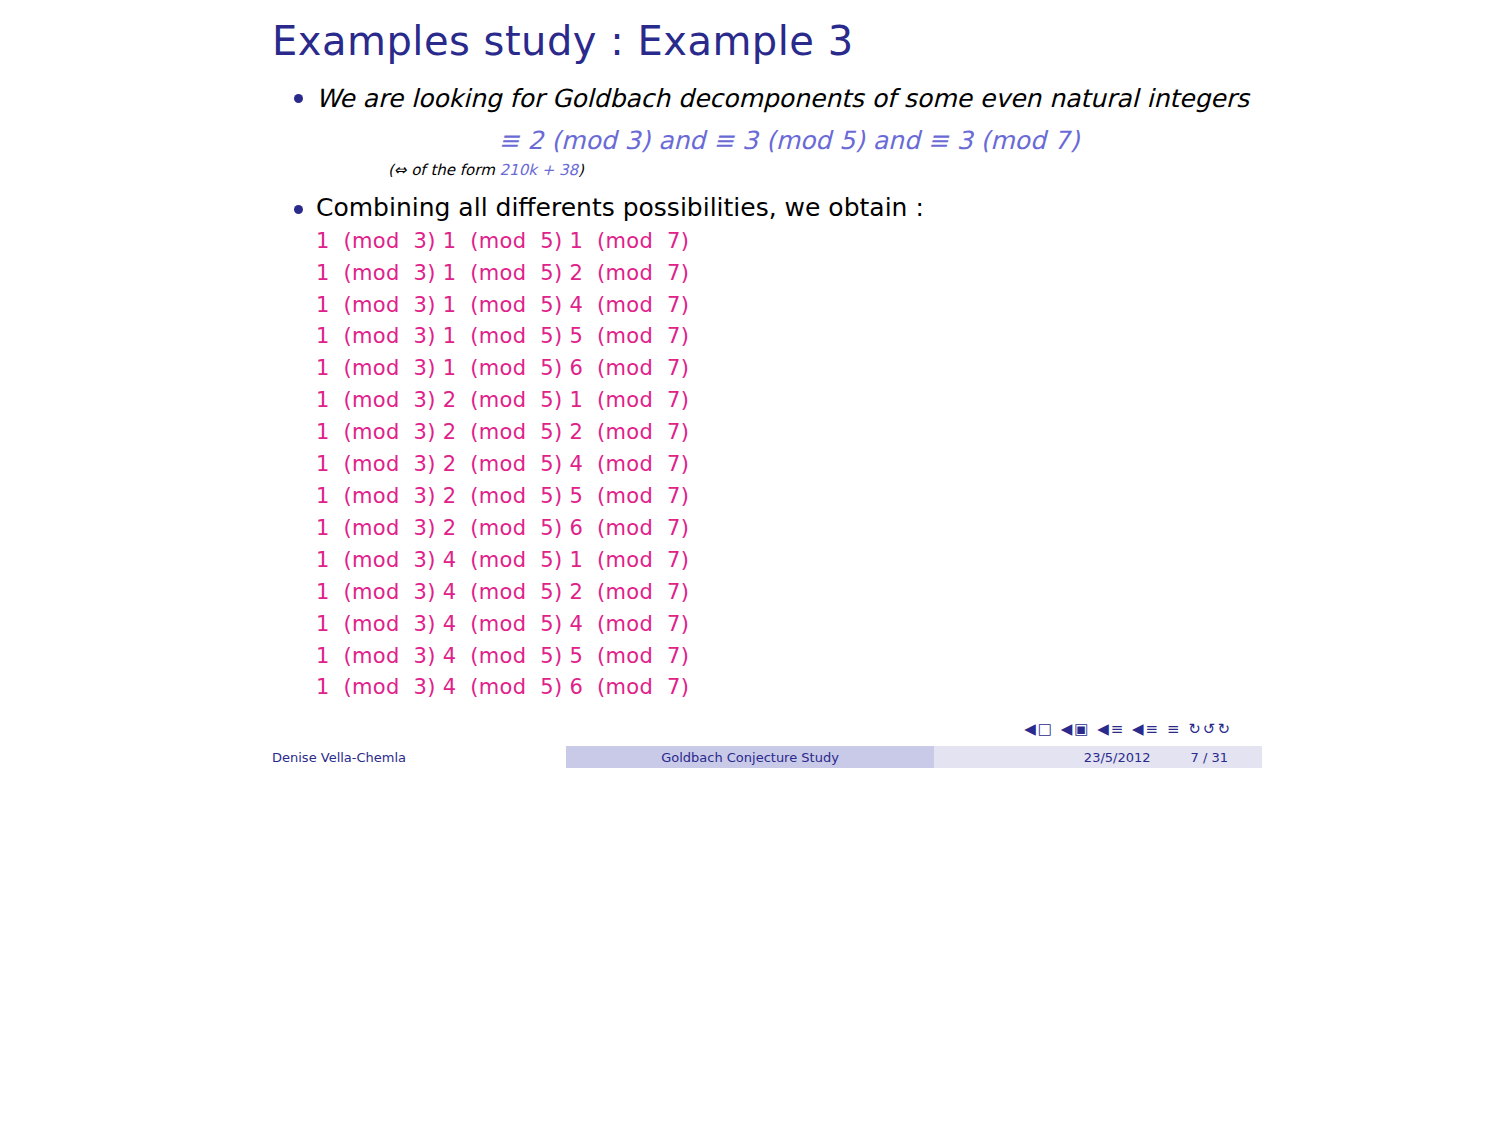Examples study : Example 3
We are looking for Goldbach decomponents of some even natural integers ≡ 2 (mod 3) and ≡ 3 (mod 5) and ≡ 3 (mod 7) (⇔ of the form 210k + 38)
Combining all differents possibilities, we obtain :
1 (mod 3) 1 (mod 5) 1 (mod 7)
1 (mod 3) 1 (mod 5) 2 (mod 7)
1 (mod 3) 1 (mod 5) 4 (mod 7)
1 (mod 3) 1 (mod 5) 5 (mod 7)
1 (mod 3) 1 (mod 5) 6 (mod 7)
1 (mod 3) 2 (mod 5) 1 (mod 7)
1 (mod 3) 2 (mod 5) 2 (mod 7)
1 (mod 3) 2 (mod 5) 4 (mod 7)
1 (mod 3) 2 (mod 5) 5 (mod 7)
1 (mod 3) 2 (mod 5) 6 (mod 7)
1 (mod 3) 4 (mod 5) 1 (mod 7)
1 (mod 3) 4 (mod 5) 2 (mod 7)
1 (mod 3) 4 (mod 5) 4 (mod 7)
1 (mod 3) 4 (mod 5) 5 (mod 7)
1 (mod 3) 4 (mod 5) 6 (mod 7)
◀□ ◀▣ ◀≡ ◀≡ ≡ ↻↺↻
Denise Vella-Chemla
Goldbach Conjecture Study
23/5/20127 / 31